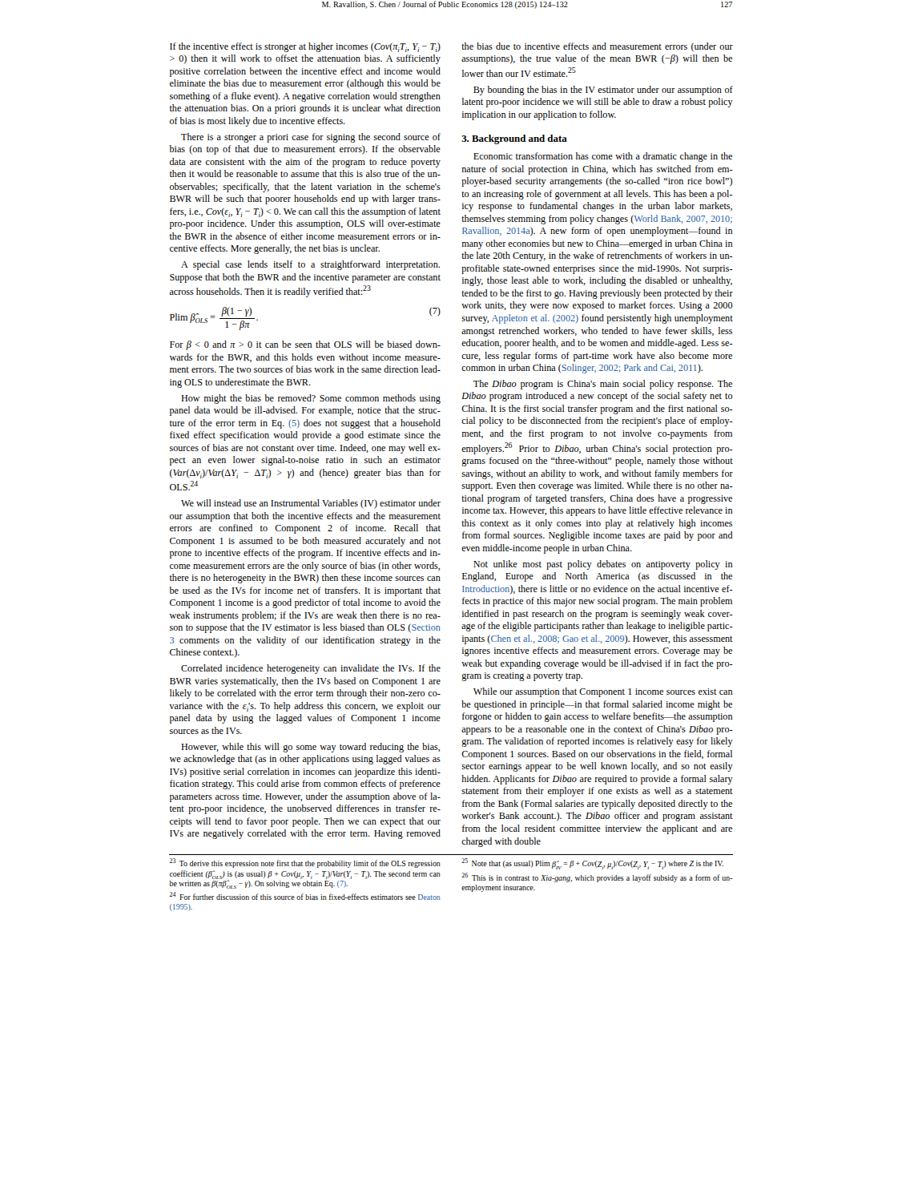M. Ravallion, S. Chen / Journal of Public Economics 128 (2015) 124–132 127
If the incentive effect is stronger at higher incomes (Cov(πiTi, Yi − Ti) > 0) then it will work to offset the attenuation bias. A sufficiently positive correlation between the incentive effect and income would eliminate the bias due to measurement error (although this would be something of a fluke event). A negative correlation would strengthen the attenuation bias. On a priori grounds it is unclear what direction of bias is most likely due to incentive effects.
There is a stronger a priori case for signing the second source of bias (on top of that due to measurement errors). If the observable data are consistent with the aim of the program to reduce poverty then it would be reasonable to assume that this is also true of the unobservables; specifically, that the latent variation in the scheme's BWR will be such that poorer households end up with larger transfers, i.e., Cov(εi, Yi − Ti) < 0. We can call this the assumption of latent pro-poor incidence. Under this assumption, OLS will over-estimate the BWR in the absence of either income measurement errors or incentive effects. More generally, the net bias is unclear.
A special case lends itself to a straightforward interpretation. Suppose that both the BWR and the incentive parameter are constant across households. Then it is readily verified that:23
Plim β̂OLS = β(1 − γ) 1 − βπ . (7)
For β < 0 and π > 0 it can be seen that OLS will be biased downwards for the BWR, and this holds even without income measurement errors. The two sources of bias work in the same direction leading OLS to underestimate the BWR.
How might the bias be removed? Some common methods using panel data would be ill-advised. For example, notice that the structure of the error term in Eq. (5) does not suggest that a household fixed effect specification would provide a good estimate since the sources of bias are not constant over time. Indeed, one may well expect an even lower signal-to-noise ratio in such an estimator (Var(Δvi)/Var(ΔYi − ΔTi) > γ) and (hence) greater bias than for OLS.24
We will instead use an Instrumental Variables (IV) estimator under our assumption that both the incentive effects and the measurement errors are confined to Component 2 of income. Recall that Component 1 is assumed to be both measured accurately and not prone to incentive effects of the program. If incentive effects and income measurement errors are the only source of bias (in other words, there is no heterogeneity in the BWR) then these income sources can be used as the IVs for income net of transfers. It is important that Component 1 income is a good predictor of total income to avoid the weak instruments problem; if the IVs are weak then there is no reason to suppose that the IV estimator is less biased than OLS (Section 3 comments on the validity of our identification strategy in the Chinese context.).
Correlated incidence heterogeneity can invalidate the IVs. If the BWR varies systematically, then the IVs based on Component 1 are likely to be correlated with the error term through their non-zero covariance with the εi's. To help address this concern, we exploit our panel data by using the lagged values of Component 1 income sources as the IVs.
However, while this will go some way toward reducing the bias, we acknowledge that (as in other applications using lagged values as IVs) positive serial correlation in incomes can jeopardize this identification strategy. This could arise from common effects of preference parameters across time. However, under the assumption above of latent pro-poor incidence, the unobserved differences in transfer receipts will tend to favor poor people. Then we can expect that our IVs are negatively correlated with the error term. Having removed the bias due to incentive effects and measurement errors (under our assumptions), the true value of the mean BWR (−β) will then be lower than our IV estimate.25
By bounding the bias in the IV estimator under our assumption of latent pro-poor incidence we will still be able to draw a robust policy implication in our application to follow.
3. Background and data
Economic transformation has come with a dramatic change in the nature of social protection in China, which has switched from employer-based security arrangements (the so-called “iron rice bowl”) to an increasing role of government at all levels. This has been a policy response to fundamental changes in the urban labor markets, themselves stemming from policy changes (World Bank, 2007, 2010; Ravallion, 2014a). A new form of open unemployment—found in many other economies but new to China—emerged in urban China in the late 20th Century, in the wake of retrenchments of workers in unprofitable state-owned enterprises since the mid-1990s. Not surprisingly, those least able to work, including the disabled or unhealthy, tended to be the first to go. Having previously been protected by their work units, they were now exposed to market forces. Using a 2000 survey, Appleton et al. (2002) found persistently high unemployment amongst retrenched workers, who tended to have fewer skills, less education, poorer health, and to be women and middle-aged. Less secure, less regular forms of part-time work have also become more common in urban China (Solinger, 2002; Park and Cai, 2011).
The Dibao program is China's main social policy response. The Dibao program introduced a new concept of the social safety net to China. It is the first social transfer program and the first national social policy to be disconnected from the recipient's place of employment, and the first program to not involve co-payments from employers.26 Prior to Dibao, urban China's social protection programs focused on the “three-without” people, namely those without savings, without an ability to work, and without family members for support. Even then coverage was limited. While there is no other national program of targeted transfers, China does have a progressive income tax. However, this appears to have little effective relevance in this context as it only comes into play at relatively high incomes from formal sources. Negligible income taxes are paid by poor and even middle-income people in urban China.
Not unlike most past policy debates on antipoverty policy in England, Europe and North America (as discussed in the Introduction), there is little or no evidence on the actual incentive effects in practice of this major new social program. The main problem identified in past research on the program is seemingly weak coverage of the eligible participants rather than leakage to ineligible participants (Chen et al., 2008; Gao et al., 2009). However, this assessment ignores incentive effects and measurement errors. Coverage may be weak but expanding coverage would be ill-advised if in fact the program is creating a poverty trap.
While our assumption that Component 1 income sources exist can be questioned in principle—in that formal salaried income might be forgone or hidden to gain access to welfare benefits—the assumption appears to be a reasonable one in the context of China's Dibao program. The validation of reported incomes is relatively easy for likely Component 1 sources. Based on our observations in the field, formal sector earnings appear to be well known locally, and so not easily hidden. Applicants for Dibao are required to provide a formal salary statement from their employer if one exists as well as a statement from the Bank (Formal salaries are typically deposited directly to the worker's Bank account.). The Dibao officer and program assistant from the local resident committee interview the applicant and are charged with double
23 To derive this expression note first that the probability limit of the OLS regression coefficient (β̂OLS) is (as usual) β + Cov(μi, Yi − Ti)/Var(Yi − Ti). The second term can be written as β(πβ̂OLS − γ). On solving we obtain Eq. (7).
24 For further discussion of this source of bias in fixed-effects estimators see Deaton (1995).
25 Note that (as usual) Plim β̂IV = β + Cov(Zi, μi)/Cov(Zi, Yi − Ti) where Z is the IV.
26 This is in contrast to Xia-gang, which provides a layoff subsidy as a form of unemployment insurance.